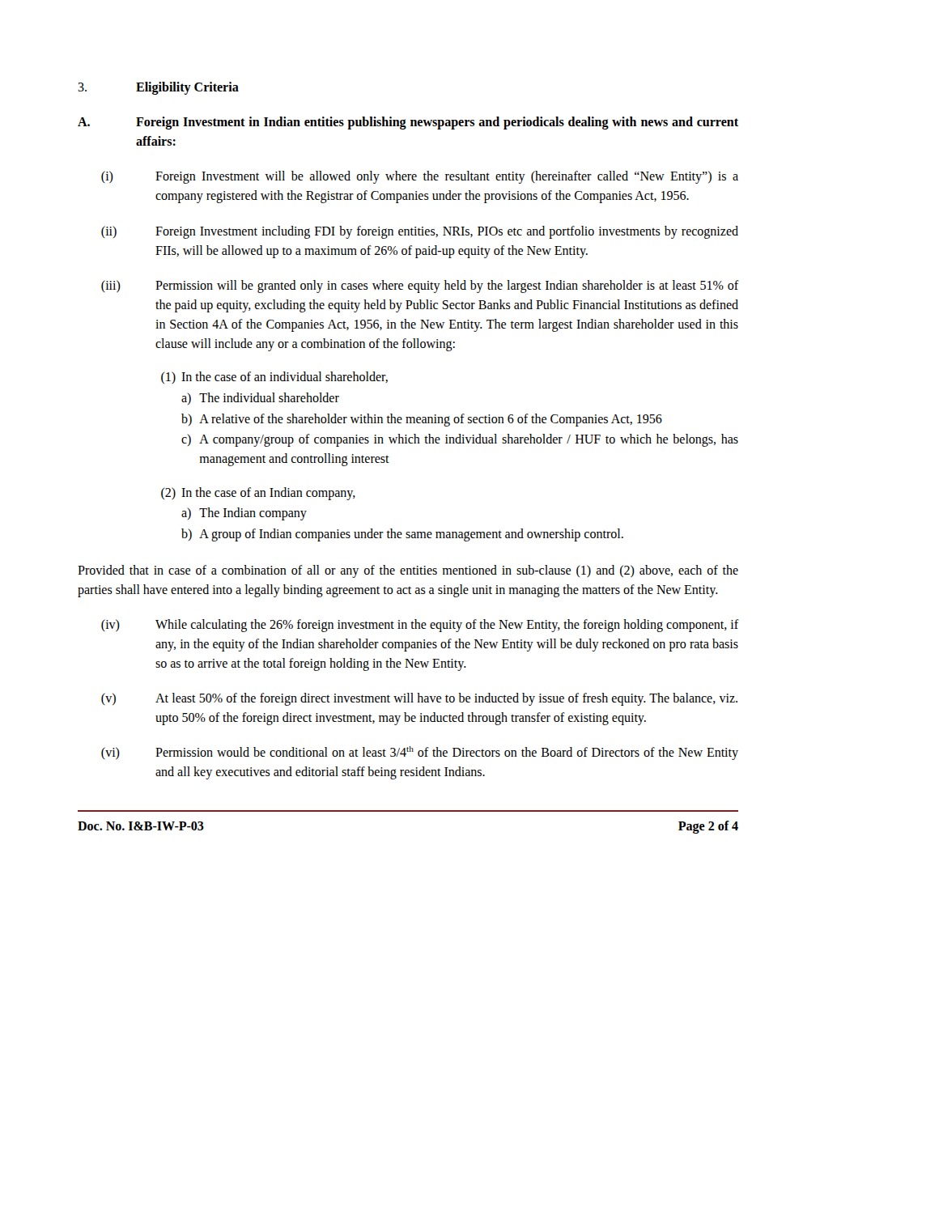3. Eligibility Criteria
A. Foreign Investment in Indian entities publishing newspapers and periodicals dealing with news and current affairs:
(i) Foreign Investment will be allowed only where the resultant entity (hereinafter called “New Entity”) is a company registered with the Registrar of Companies under the provisions of the Companies Act, 1956.
(ii) Foreign Investment including FDI by foreign entities, NRIs, PIOs etc and portfolio investments by recognized FIIs, will be allowed up to a maximum of 26% of paid-up equity of the New Entity.
(iii) Permission will be granted only in cases where equity held by the largest Indian shareholder is at least 51% of the paid up equity, excluding the equity held by Public Sector Banks and Public Financial Institutions as defined in Section 4A of the Companies Act, 1956, in the New Entity. The term largest Indian shareholder used in this clause will include any or a combination of the following:
(1) In the case of an individual shareholder,
a) The individual shareholder
b) A relative of the shareholder within the meaning of section 6 of the Companies Act, 1956
c) A company/group of companies in which the individual shareholder / HUF to which he belongs, has management and controlling interest
(2) In the case of an Indian company,
a) The Indian company
b) A group of Indian companies under the same management and ownership control.
Provided that in case of a combination of all or any of the entities mentioned in sub-clause (1) and (2) above, each of the parties shall have entered into a legally binding agreement to act as a single unit in managing the matters of the New Entity.
(iv) While calculating the 26% foreign investment in the equity of the New Entity, the foreign holding component, if any, in the equity of the Indian shareholder companies of the New Entity will be duly reckoned on pro rata basis so as to arrive at the total foreign holding in the New Entity.
(v) At least 50% of the foreign direct investment will have to be inducted by issue of fresh equity. The balance, viz. upto 50% of the foreign direct investment, may be inducted through transfer of existing equity.
(vi) Permission would be conditional on at least 3/4th of the Directors on the Board of Directors of the New Entity and all key executives and editorial staff being resident Indians.
Doc. No. I&B-IW-P-03 Page 2 of 4